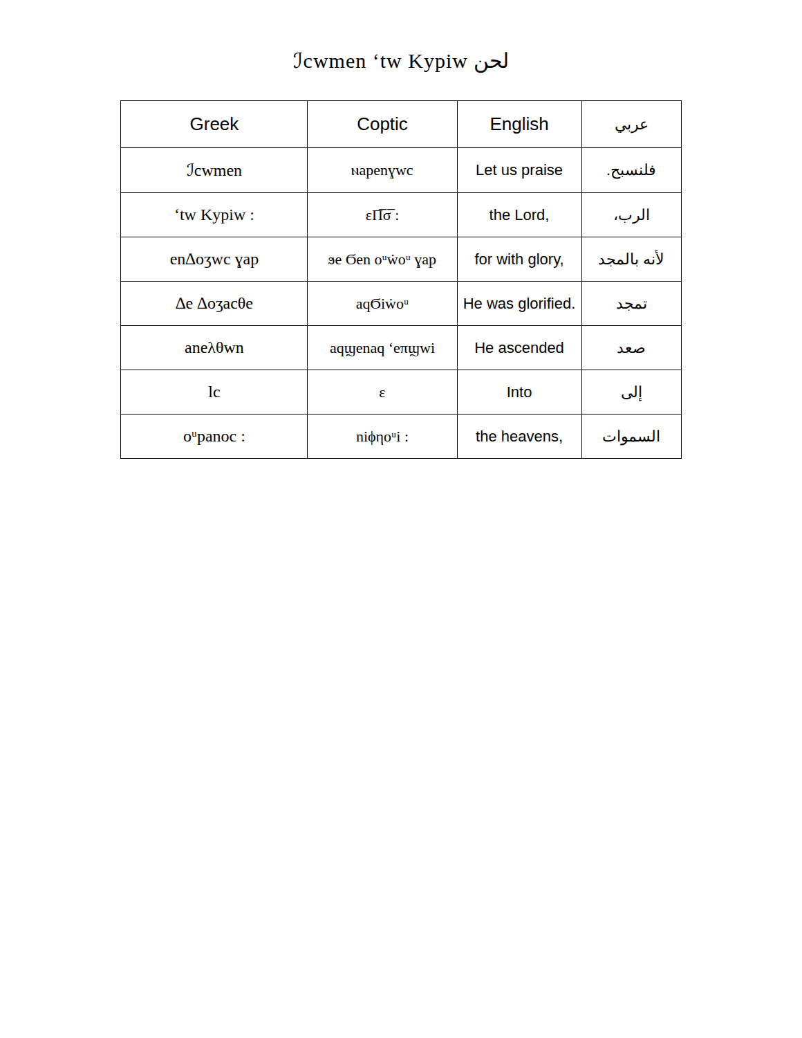ℐcwmen ‘tw Kypiw لحن
| Greek | Coptic | English | عربي |
| --- | --- | --- | --- |
| ℐcwmen | ⲛapenɣwc | Let us praise | فلنسبح. |
| ‘tw Kypiw : | εΠ̅σ̅ : | the Lord, | الرب، |
| en∆oʒwc ɣap | ϧe Ϭen oᵘẇoᵘ ɣap | for with glory, | لأنه بالمجد |
| ∆e ∆oʒacθe | aqϬiẇoᵘ | He was glorified. | تمجد |
| aneλθwn | aqϣenaq ‘eπϣwi | He ascended | صعد |
| lc | ε | Into | إلى |
| oᵘpanoc : | niϕηoᵘi : | the heavens, | السموات |